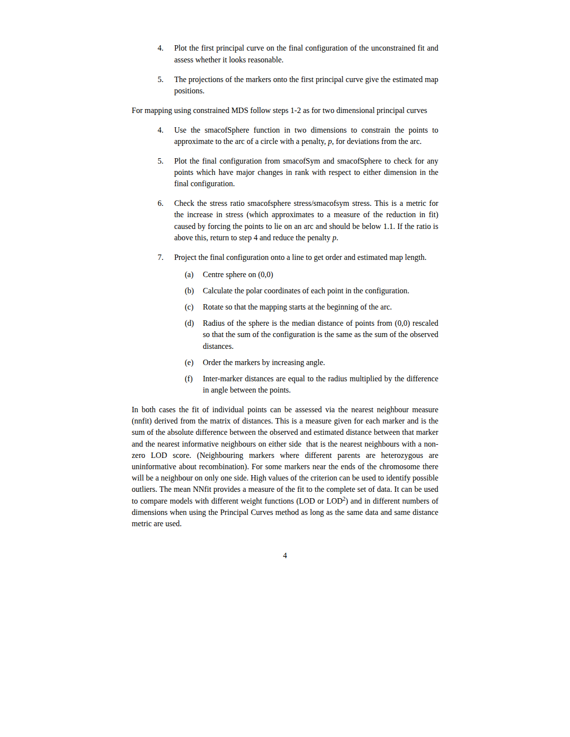4. Plot the first principal curve on the final configuration of the unconstrained fit and assess whether it looks reasonable.
5. The projections of the markers onto the first principal curve give the estimated map positions.
For mapping using constrained MDS follow steps 1-2 as for two dimensional principal curves
4. Use the smacofSphere function in two dimensions to constrain the points to approximate to the arc of a circle with a penalty, p, for deviations from the arc.
5. Plot the final configuration from smacofSym and smacofSphere to check for any points which have major changes in rank with respect to either dimension in the final configuration.
6. Check the stress ratio smacofsphere stress/smacofsym stress. This is a metric for the increase in stress (which approximates to a measure of the reduction in fit) caused by forcing the points to lie on an arc and should be below 1.1. If the ratio is above this, return to step 4 and reduce the penalty p.
7. Project the final configuration onto a line to get order and estimated map length.
(a) Centre sphere on (0,0)
(b) Calculate the polar coordinates of each point in the configuration.
(c) Rotate so that the mapping starts at the beginning of the arc.
(d) Radius of the sphere is the median distance of points from (0,0) rescaled so that the sum of the configuration is the same as the sum of the observed distances.
(e) Order the markers by increasing angle.
(f) Inter-marker distances are equal to the radius multiplied by the difference in angle between the points.
In both cases the fit of individual points can be assessed via the nearest neighbour measure (nnfit) derived from the matrix of distances. This is a measure given for each marker and is the sum of the absolute difference between the observed and estimated distance between that marker and the nearest informative neighbours on either side that is the nearest neighbours with a non-zero LOD score. (Neighbouring markers where different parents are heterozygous are uninformative about recombination). For some markers near the ends of the chromosome there will be a neighbour on only one side. High values of the criterion can be used to identify possible outliers. The mean NNfit provides a measure of the fit to the complete set of data. It can be used to compare models with different weight functions (LOD or LOD2) and in different numbers of dimensions when using the Principal Curves method as long as the same data and same distance metric are used.
4